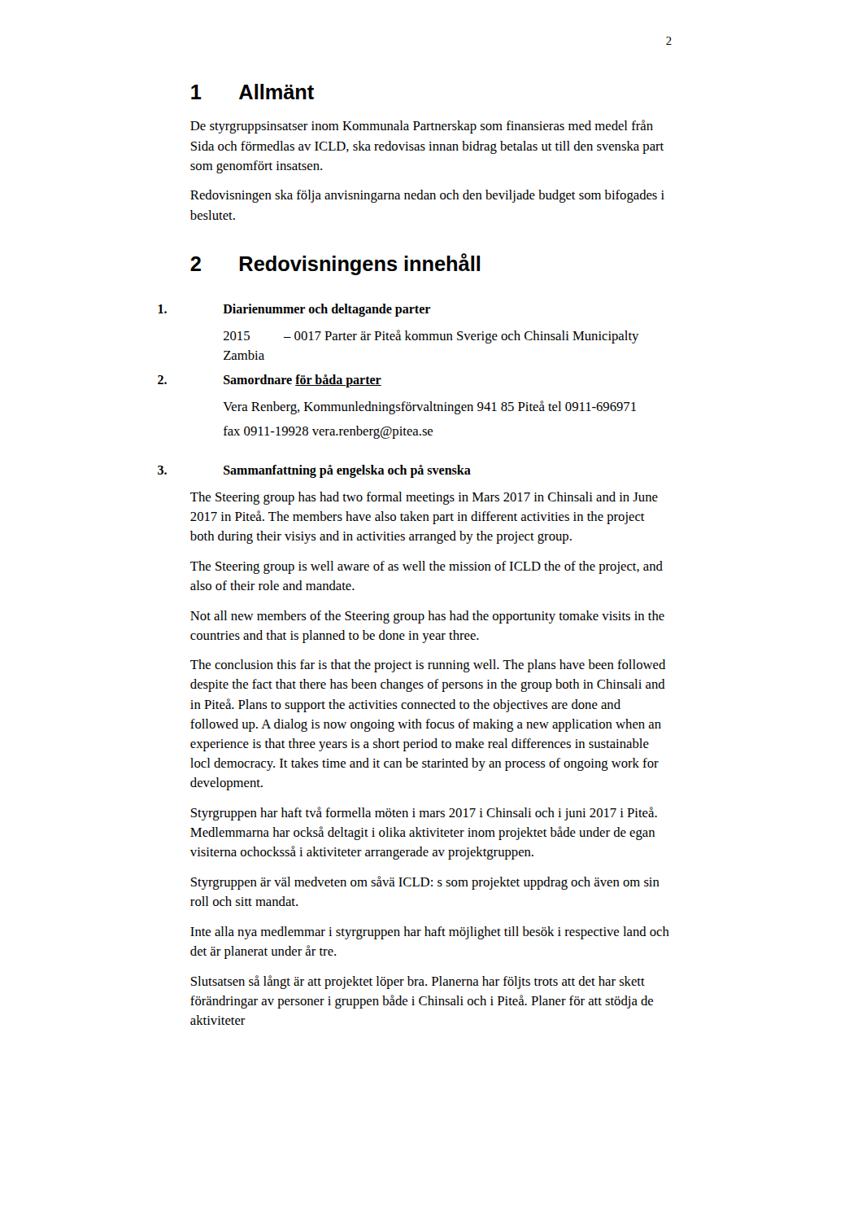2
1 Allmänt
De styrgruppsinsatser inom Kommunala Partnerskap som finansieras med medel från Sida och förmedlas av ICLD, ska redovisas innan bidrag betalas ut till den svenska part som genomfört insatsen.
Redovisningen ska följa anvisningarna nedan och den beviljade budget som bifogades i beslutet.
2 Redovisningens innehåll
1. Diarienummer och deltagande parter
2015 – 0017 Parter är Piteå kommun Sverige och Chinsali Municipalty Zambia
2. Samordnare för båda parter
Vera Renberg, Kommunledningsförvaltningen 941 85 Piteå tel 0911-696971
fax 0911-19928 vera.renberg@pitea.se
3. Sammanfattning på engelska och på svenska
The Steering group has had two formal meetings in Mars 2017 in Chinsali and in June 2017 in Piteå. The members have also taken part in different activities in the project both during their visiys and in activities arranged by the project group.
The Steering group is well aware of as well the mission of ICLD the of the project, and also of their role and mandate.
Not all new members of the Steering group has had the opportunity tomake visits in the countries and that is planned to be done in year three.
The conclusion this far is that the project is running well. The plans have been followed despite the fact that there has been changes of persons in the group both in Chinsali and in Piteå. Plans to support the activities connected to the objectives are done and followed up. A dialog is now ongoing with focus of making a new application when an experience is that three years is a short period to make real differences in sustainable locl democracy. It takes time and it can be starinted by an process of ongoing work for development.
Styrgruppen har haft två formella möten i mars 2017 i Chinsali och i juni 2017 i Piteå. Medlemmarna har också deltagit i olika aktiviteter inom projektet både under de egan visiterna ochocksså i aktiviteter arrangerade av projektgruppen.
Styrgruppen är väl medveten om såvä ICLD: s som projektet uppdrag och även om sin roll och sitt mandat.
Inte alla nya medlemmar i styrgruppen har haft möjlighet till besök i respective land och det är planerat under år tre.
Slutsatsen så långt är att projektet löper bra. Planerna har följts trots att det har skett förändringar av personer i gruppen både i Chinsali och i Piteå. Planer för att stödja de aktiviteter